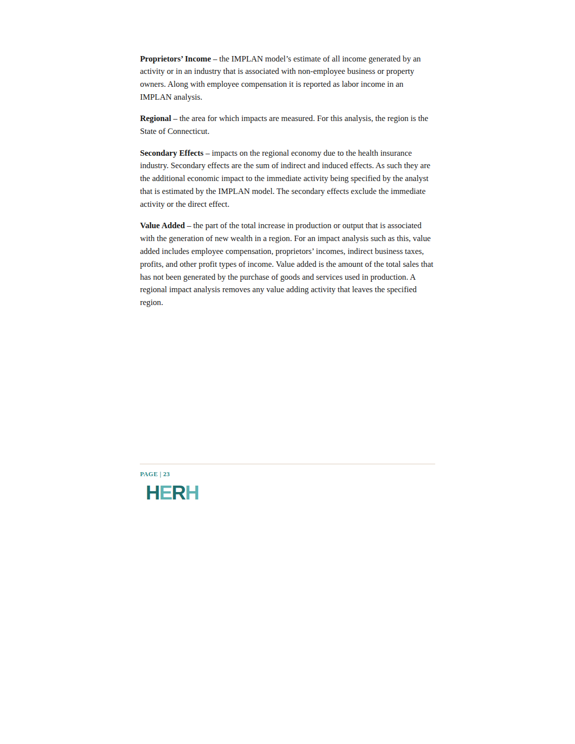Proprietors’ Income – the IMPLAN model’s estimate of all income generated by an activity or in an industry that is associated with non-employee business or property owners. Along with employee compensation it is reported as labor income in an IMPLAN analysis.
Regional – the area for which impacts are measured. For this analysis, the region is the State of Connecticut.
Secondary Effects – impacts on the regional economy due to the health insurance industry. Secondary effects are the sum of indirect and induced effects. As such they are the additional economic impact to the immediate activity being specified by the analyst that is estimated by the IMPLAN model. The secondary effects exclude the immediate activity or the direct effect.
Value Added – the part of the total increase in production or output that is associated with the generation of new wealth in a region. For an impact analysis such as this, value added includes employee compensation, proprietors’ incomes, indirect business taxes, profits, and other profit types of income. Value added is the amount of the total sales that has not been generated by the purchase of goods and services used in production. A regional impact analysis removes any value adding activity that leaves the specified region.
PAGE | 23
HERH